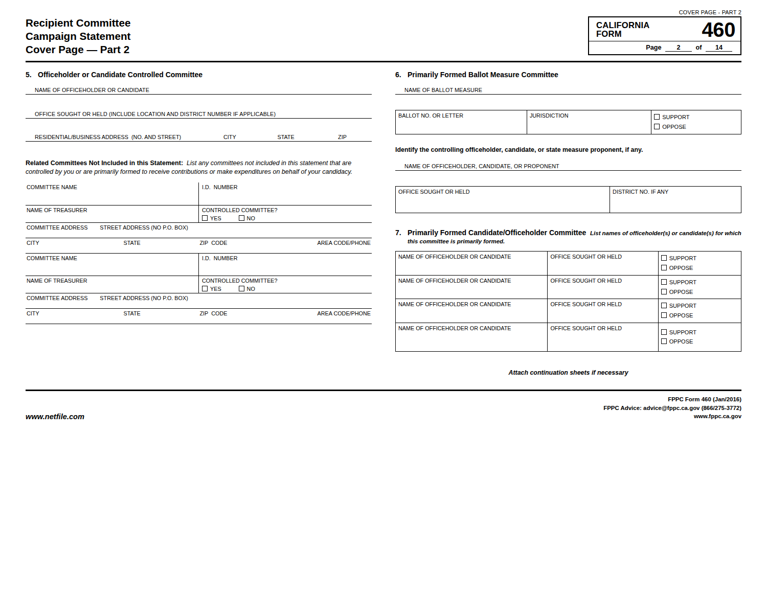COVER PAGE - PART 2
Recipient Committee
Campaign Statement
Cover Page — Part 2
CALIFORNIA
FORM
460
Page 2 of 14
5. Officeholder or Candidate Controlled Committee
NAME OF OFFICEHOLDER OR CANDIDATE
OFFICE SOUGHT OR HELD (INCLUDE LOCATION AND DISTRICT NUMBER IF APPLICABLE)
RESIDENTIAL/BUSINESS ADDRESS (NO. AND STREET) CITY STATE ZIP
Related Committees Not Included in this Statement: List any committees not included in this statement that are controlled by you or are primarily formed to receive contributions or make expenditures on behalf of your candidacy.
| COMMITTEE NAME | I.D. NUMBER |
| NAME OF TREASURER | CONTROLLED COMMITTEE? YES NO |
| COMMITTEE ADDRESS STREET ADDRESS (NO P.O. BOX) |
| CITY | STATE | ZIP CODE | AREA CODE/PHONE |
| COMMITTEE NAME | I.D. NUMBER |
| NAME OF TREASURER | CONTROLLED COMMITTEE? YES NO |
| COMMITTEE ADDRESS STREET ADDRESS (NO P.O. BOX) |
| CITY | STATE | ZIP CODE | AREA CODE/PHONE |
6. Primarily Formed Ballot Measure Committee
NAME OF BALLOT MEASURE
| BALLOT NO. OR LETTER | JURISDICTION | SUPPORT OPPOSE |
Identify the controlling officeholder, candidate, or state measure proponent, if any.
NAME OF OFFICEHOLDER, CANDIDATE, OR PROPONENT
| OFFICE SOUGHT OR HELD | DISTRICT NO. IF ANY |
7. Primarily Formed Candidate/Officeholder Committee List names of officeholder(s) or candidate(s) for which this committee is primarily formed.
| NAME OF OFFICEHOLDER OR CANDIDATE | OFFICE SOUGHT OR HELD | SUPPORT OPPOSE |
| NAME OF OFFICEHOLDER OR CANDIDATE | OFFICE SOUGHT OR HELD | SUPPORT OPPOSE |
| NAME OF OFFICEHOLDER OR CANDIDATE | OFFICE SOUGHT OR HELD | SUPPORT OPPOSE |
| NAME OF OFFICEHOLDER OR CANDIDATE | OFFICE SOUGHT OR HELD | SUPPORT OPPOSE |
Attach continuation sheets if necessary
www.netfile.com
FPPC Form 460 (Jan/2016)
FPPC Advice: advice@fppc.ca.gov (866/275-3772)
www.fppc.ca.gov